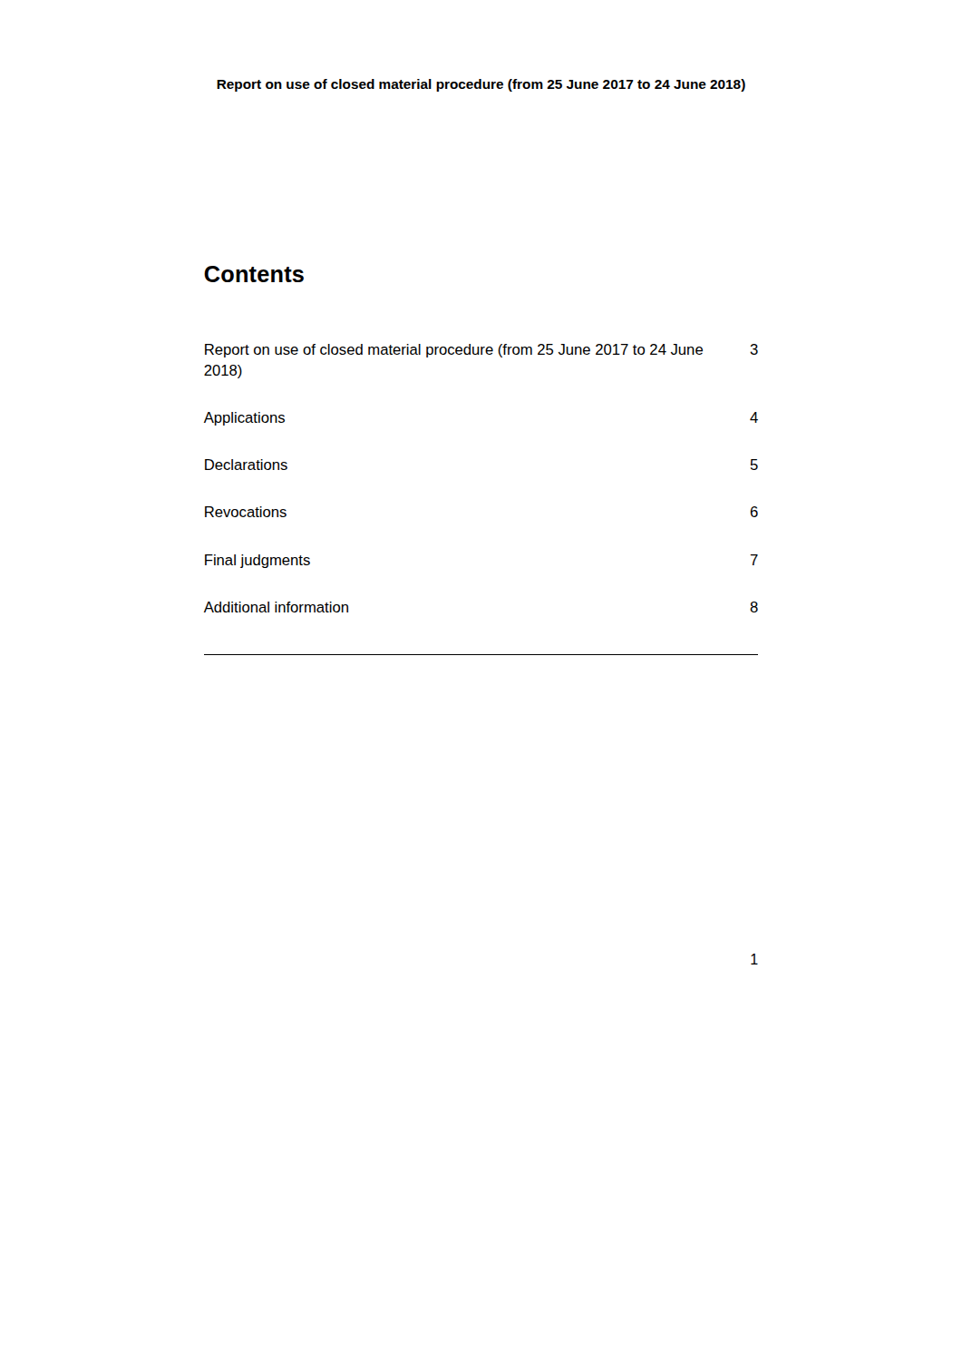Report on use of closed material procedure (from 25 June 2017 to 24 June 2018)
Contents
Report on use of closed material procedure (from 25 June 2017 to 24 June 2018) 3
Applications 4
Declarations 5
Revocations 6
Final judgments 7
Additional information 8
1